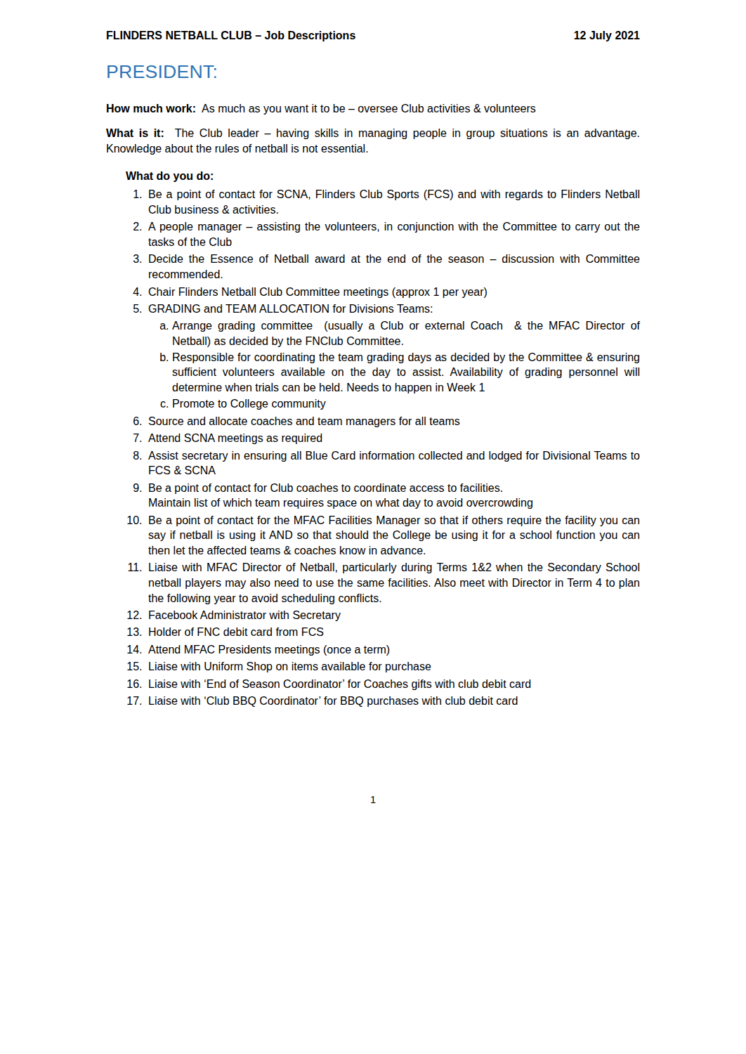FLINDERS NETBALL CLUB – Job Descriptions 12 July 2021
PRESIDENT:
How much work: As much as you want it to be – oversee Club activities & volunteers
What is it: The Club leader – having skills in managing people in group situations is an advantage. Knowledge about the rules of netball is not essential.
What do you do:
Be a point of contact for SCNA, Flinders Club Sports (FCS) and with regards to Flinders Netball Club business & activities.
A people manager – assisting the volunteers, in conjunction with the Committee to carry out the tasks of the Club
Decide the Essence of Netball award at the end of the season – discussion with Committee recommended.
Chair Flinders Netball Club Committee meetings (approx 1 per year)
GRADING and TEAM ALLOCATION for Divisions Teams:
Arrange grading committee (usually a Club or external Coach & the MFAC Director of Netball) as decided by the FNClub Committee.
Responsible for coordinating the team grading days as decided by the Committee & ensuring sufficient volunteers available on the day to assist. Availability of grading personnel will determine when trials can be held. Needs to happen in Week 1
Promote to College community
Source and allocate coaches and team managers for all teams
Attend SCNA meetings as required
Assist secretary in ensuring all Blue Card information collected and lodged for Divisional Teams to FCS & SCNA
Be a point of contact for Club coaches to coordinate access to facilities.
Maintain list of which team requires space on what day to avoid overcrowding
Be a point of contact for the MFAC Facilities Manager so that if others require the facility you can say if netball is using it AND so that should the College be using it for a school function you can then let the affected teams & coaches know in advance.
Liaise with MFAC Director of Netball, particularly during Terms 1&2 when the Secondary School netball players may also need to use the same facilities. Also meet with Director in Term 4 to plan the following year to avoid scheduling conflicts.
Facebook Administrator with Secretary
Holder of FNC debit card from FCS
Attend MFAC Presidents meetings (once a term)
Liaise with Uniform Shop on items available for purchase
Liaise with ‘End of Season Coordinator’ for Coaches gifts with club debit card
Liaise with ‘Club BBQ Coordinator’ for BBQ purchases with club debit card
1